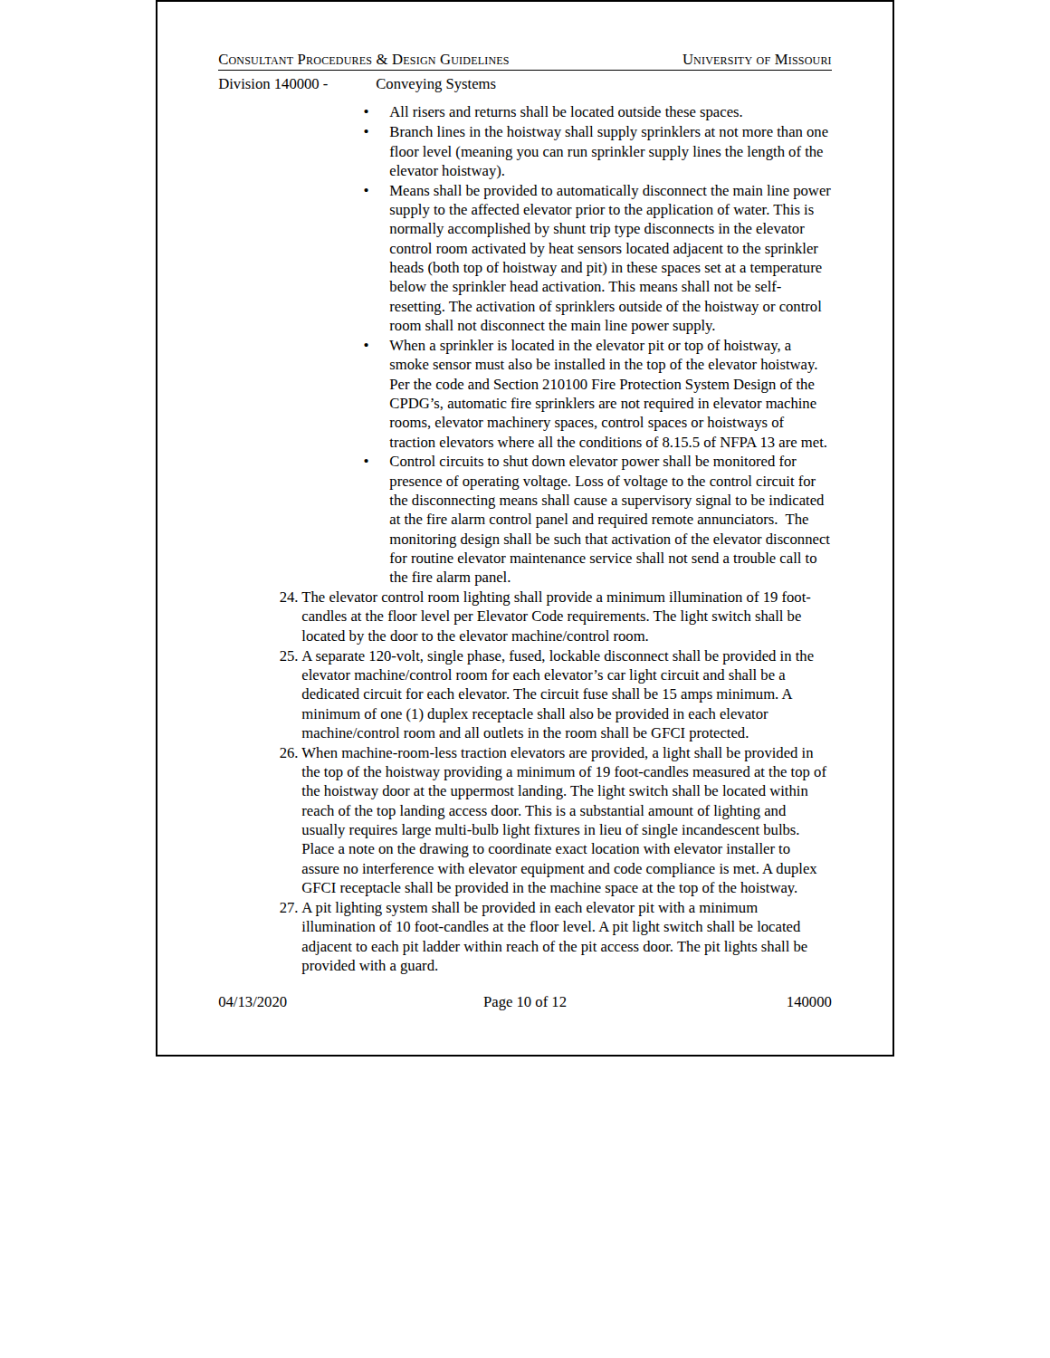Consultant Procedures & Design Guidelines University of Missouri
Division 140000 - Conveying Systems
All risers and returns shall be located outside these spaces.
Branch lines in the hoistway shall supply sprinklers at not more than one floor level (meaning you can run sprinkler supply lines the length of the elevator hoistway).
Means shall be provided to automatically disconnect the main line power supply to the affected elevator prior to the application of water. This is normally accomplished by shunt trip type disconnects in the elevator control room activated by heat sensors located adjacent to the sprinkler heads (both top of hoistway and pit) in these spaces set at a temperature below the sprinkler head activation. This means shall not be self-resetting. The activation of sprinklers outside of the hoistway or control room shall not disconnect the main line power supply.
When a sprinkler is located in the elevator pit or top of hoistway, a smoke sensor must also be installed in the top of the elevator hoistway. Per the code and Section 210100 Fire Protection System Design of the CPDG’s, automatic fire sprinklers are not required in elevator machine rooms, elevator machinery spaces, control spaces or hoistways of traction elevators where all the conditions of 8.15.5 of NFPA 13 are met.
Control circuits to shut down elevator power shall be monitored for presence of operating voltage. Loss of voltage to the control circuit for the disconnecting means shall cause a supervisory signal to be indicated at the fire alarm control panel and required remote annunciators. The monitoring design shall be such that activation of the elevator disconnect for routine elevator maintenance service shall not send a trouble call to the fire alarm panel.
24. The elevator control room lighting shall provide a minimum illumination of 19 foot-candles at the floor level per Elevator Code requirements. The light switch shall be located by the door to the elevator machine/control room.
25. A separate 120-volt, single phase, fused, lockable disconnect shall be provided in the elevator machine/control room for each elevator’s car light circuit and shall be a dedicated circuit for each elevator. The circuit fuse shall be 15 amps minimum. A minimum of one (1) duplex receptacle shall also be provided in each elevator machine/control room and all outlets in the room shall be GFCI protected.
26. When machine-room-less traction elevators are provided, a light shall be provided in the top of the hoistway providing a minimum of 19 foot-candles measured at the top of the hoistway door at the uppermost landing. The light switch shall be located within reach of the top landing access door. This is a substantial amount of lighting and usually requires large multi-bulb light fixtures in lieu of single incandescent bulbs. Place a note on the drawing to coordinate exact location with elevator installer to assure no interference with elevator equipment and code compliance is met. A duplex GFCI receptacle shall be provided in the machine space at the top of the hoistway.
27. A pit lighting system shall be provided in each elevator pit with a minimum illumination of 10 foot-candles at the floor level. A pit light switch shall be located adjacent to each pit ladder within reach of the pit access door. The pit lights shall be provided with a guard.
04/13/2020
Page 10 of 12
140000